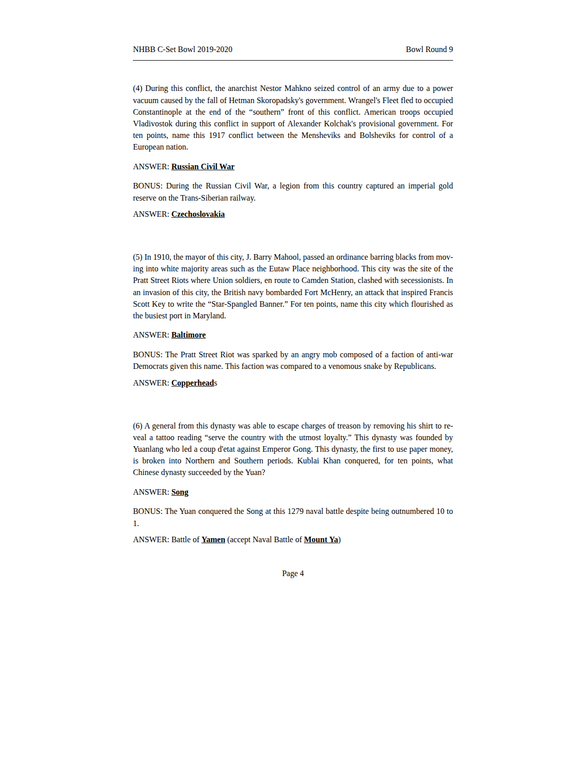NHBB C-Set Bowl 2019-2020 Bowl Round 9
(4) During this conflict, the anarchist Nestor Mahkno seized control of an army due to a power vacuum caused by the fall of Hetman Skoropadsky's government. Wrangel's Fleet fled to occupied Constantinople at the end of the “southern” front of this conflict. American troops occupied Vladivostok during this conflict in support of Alexander Kolchak's provisional government. For ten points, name this 1917 conflict between the Mensheviks and Bolsheviks for control of a European nation.
ANSWER: Russian Civil War
BONUS: During the Russian Civil War, a legion from this country captured an imperial gold reserve on the Trans-Siberian railway.
ANSWER: Czechoslovakia
(5) In 1910, the mayor of this city, J. Barry Mahool, passed an ordinance barring blacks from moving into white majority areas such as the Eutaw Place neighborhood. This city was the site of the Pratt Street Riots where Union soldiers, en route to Camden Station, clashed with secessionists. In an invasion of this city, the British navy bombarded Fort McHenry, an attack that inspired Francis Scott Key to write the “Star-Spangled Banner.” For ten points, name this city which flourished as the busiest port in Maryland.
ANSWER: Baltimore
BONUS: The Pratt Street Riot was sparked by an angry mob composed of a faction of anti-war Democrats given this name. This faction was compared to a venomous snake by Republicans.
ANSWER: Copperheads
(6) A general from this dynasty was able to escape charges of treason by removing his shirt to reveal a tattoo reading “serve the country with the utmost loyalty.” This dynasty was founded by Yuanlang who led a coup d'etat against Emperor Gong. This dynasty, the first to use paper money, is broken into Northern and Southern periods. Kublai Khan conquered, for ten points, what Chinese dynasty succeeded by the Yuan?
ANSWER: Song
BONUS: The Yuan conquered the Song at this 1279 naval battle despite being outnumbered 10 to 1.
ANSWER: Battle of Yamen (accept Naval Battle of Mount Ya)
Page 4